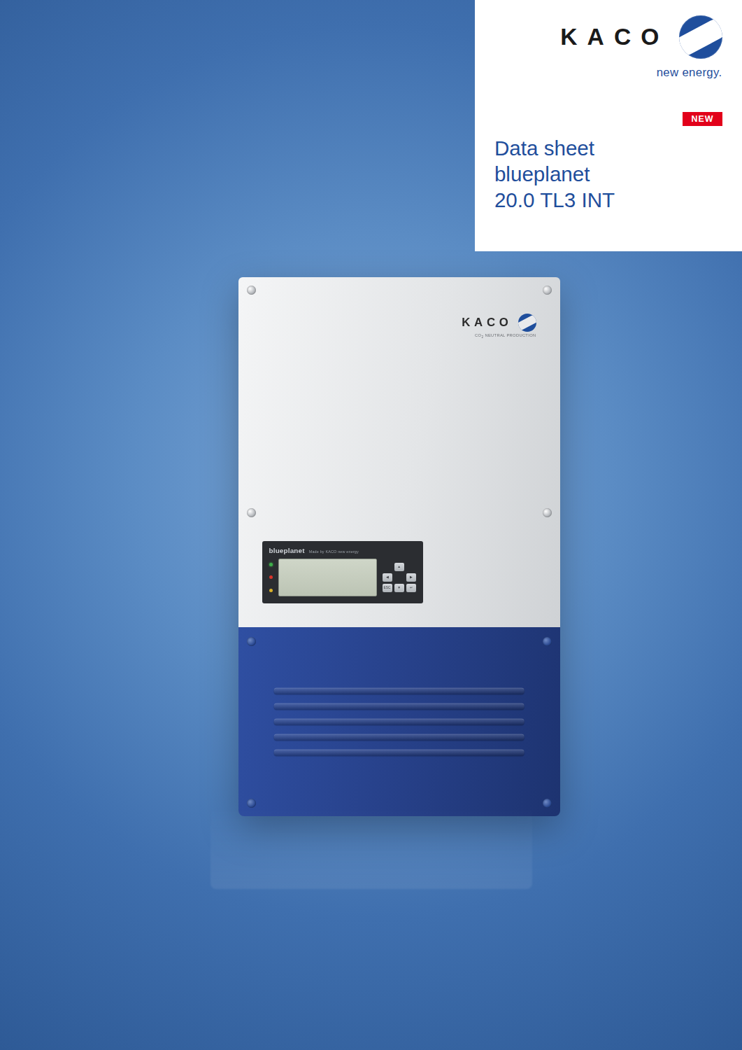KACO
new energy.
NEW
Data sheet blueplanet 20.0 TL3 INT
KACO
CO2 NEUTRAL PRODUCTION
blueplanet Made by KACO new energy
▲ ◀ ▶ ESC ▼ ↵